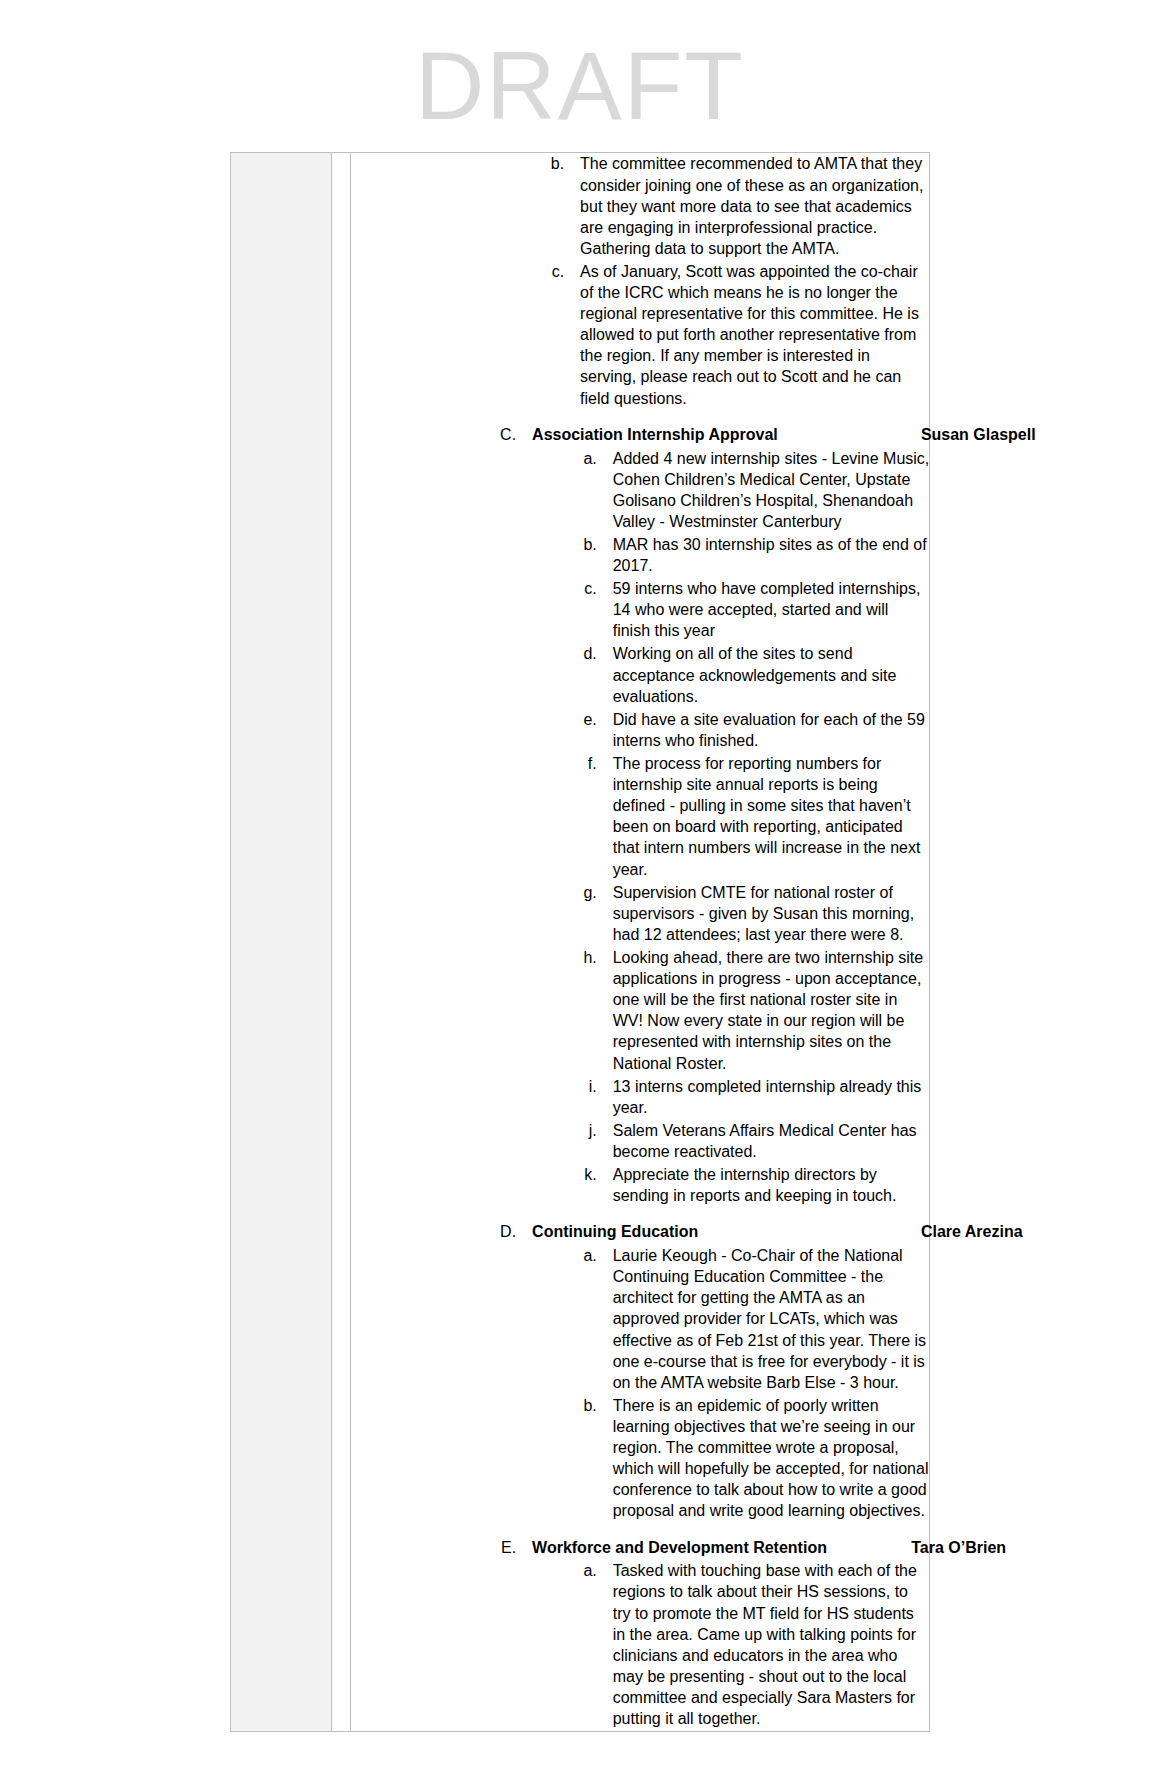DRAFT
| | | The committee recommended to AMTA that they consider joining one of these as an organization, but they want more data to see that academics are engaging in interprofessional practice. Gathering data to support the AMTA. As of January, Scott was appointed the co-chair of the ICRC which means he is no longer the regional representative for this committee. He is allowed to put forth another representative from the region. If any member is interested in serving, please reach out to Scott and he can field questions. Association Internship Approval Susan Glaspell Added 4 new internship sites - Levine Music, Cohen Children’s Medical Center, Upstate Golisano Children’s Hospital, Shenandoah Valley - Westminster Canterbury MAR has 30 internship sites as of the end of 2017. 59 interns who have completed internships, 14 who were accepted, started and will finish this year Working on all of the sites to send acceptance acknowledgements and site evaluations. Did have a site evaluation for each of the 59 interns who finished. The process for reporting numbers for internship site annual reports is being defined - pulling in some sites that haven’t been on board with reporting, anticipated that intern numbers will increase in the next year. Supervision CMTE for national roster of supervisors - given by Susan this morning, had 12 attendees; last year there were 8. Looking ahead, there are two internship site applications in progress - upon acceptance, one will be the first national roster site in WV! Now every state in our region will be represented with internship sites on the National Roster. 13 interns completed internship already this year. Salem Veterans Affairs Medical Center has become reactivated. Appreciate the internship directors by sending in reports and keeping in touch. Continuing Education Clare Arezina Laurie Keough - Co-Chair of the National Continuing Education Committee - the architect for getting the AMTA as an approved provider for LCATs, which was effective as of Feb 21st of this year. There is one e-course that is free for everybody - it is on the AMTA website Barb Else - 3 hour. There is an epidemic of poorly written learning objectives that we’re seeing in our region. The committee wrote a proposal, which will hopefully be accepted, for national conference to talk about how to write a good proposal and write good learning objectives. Workforce and Development Retention Tara O’Brien Tasked with touching base with each of the regions to talk about their HS sessions, to try to promote the MT field for HS students in the area. Came up with talking points for clinicians and educators in the area who may be presenting - shout out to the local committee and especially Sara Masters for putting it all together. |